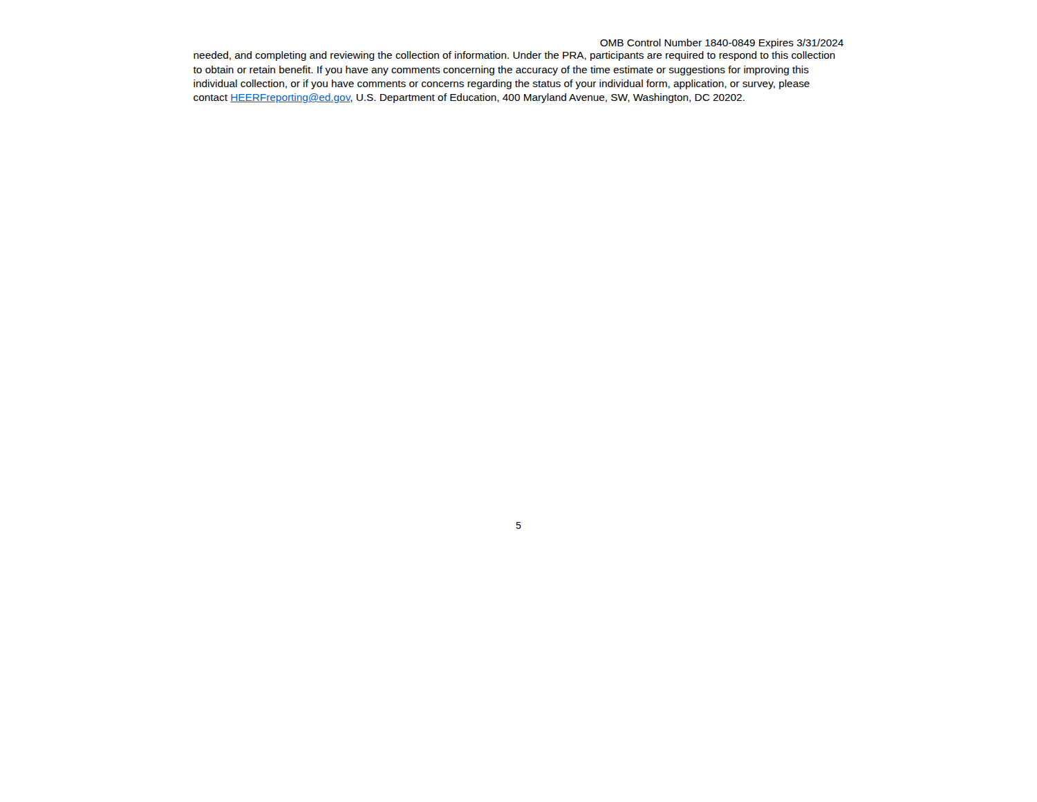OMB Control Number 1840-0849 Expires 3/31/2024
needed, and completing and reviewing the collection of information. Under the PRA, participants are required to respond to this collection to obtain or retain benefit. If you have any comments concerning the accuracy of the time estimate or suggestions for improving this individual collection, or if you have comments or concerns regarding the status of your individual form, application, or survey, please contact HEERFreporting@ed.gov, U.S. Department of Education, 400 Maryland Avenue, SW, Washington, DC 20202.
5